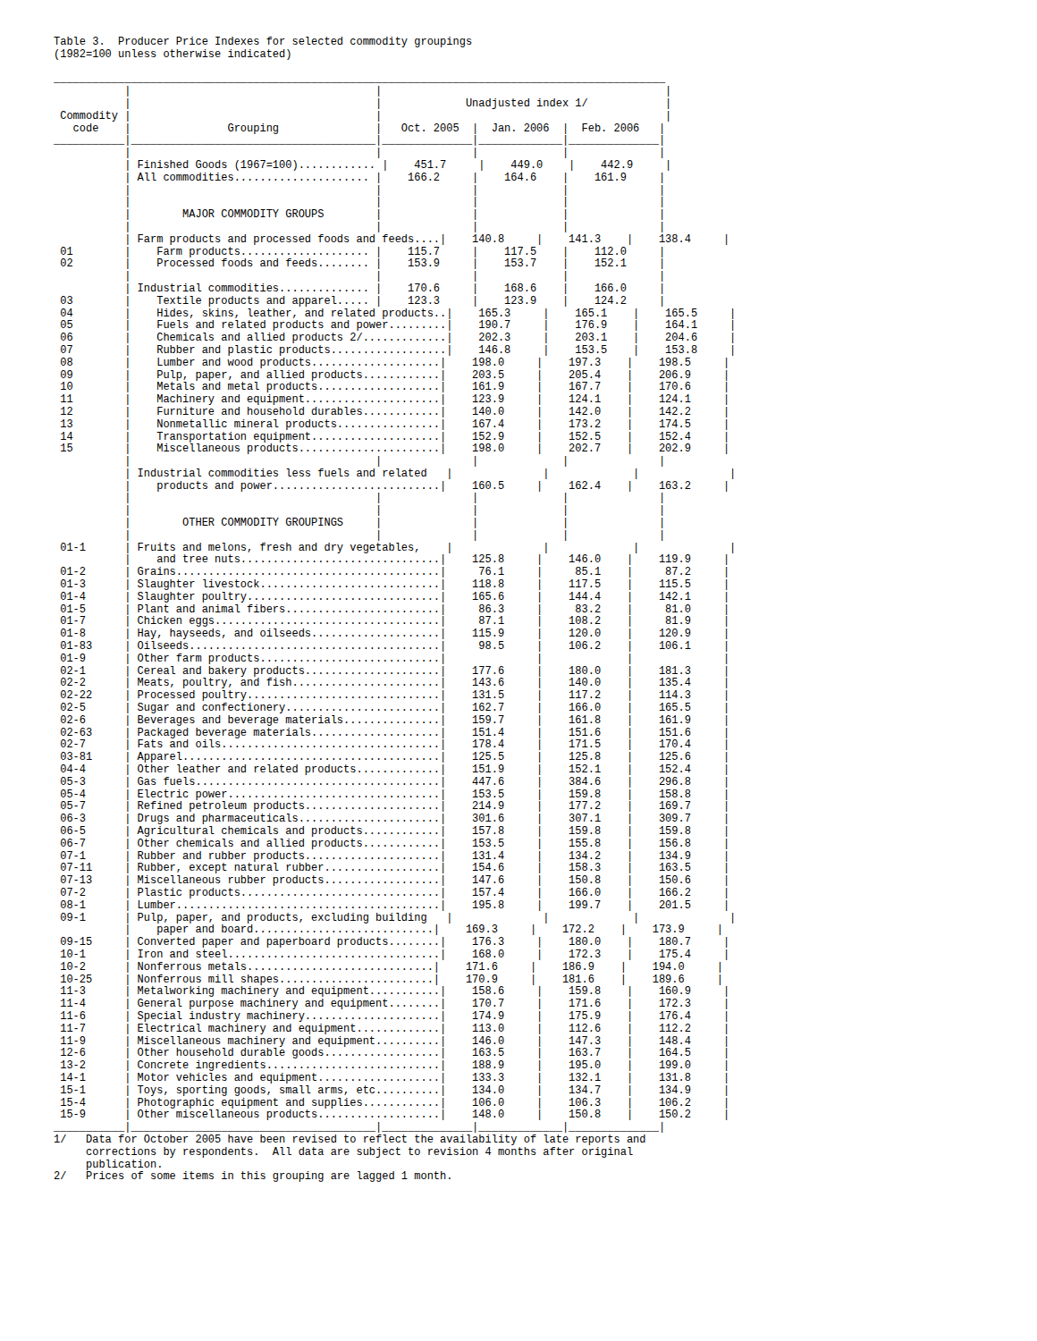Table 3. Producer Price Indexes for selected commodity groupings (1982=100 unless otherwise indicated)
_______________________________________________________________________________________________
           |                                      |                                            |
           |                                      |             Unadjusted index 1/            |
 Commodity |                                      |                                            |
   code    |               Grouping               |   Oct. 2005  |  Jan. 2006  |  Feb. 2006   |
___________|______________________________________|______________|_____________|______________|
           |                                      |              |             |              |
           | Finished Goods (1967=100)............ |    451.7     |    449.0    |    442.9     |
           | All commodities..................... |    166.2     |    164.6    |    161.9     |
           |                                      |              |             |              |
           |                                      |              |             |              |
           |        MAJOR COMMODITY GROUPS        |              |             |              |
           |                                      |              |             |              |
           | Farm products and processed foods and feeds....|    140.8     |    141.3    |    138.4     |
 01        |    Farm products.................... |    115.7     |    117.5    |    112.0     |
 02        |    Processed foods and feeds........ |    153.9     |    153.7    |    152.1     |
           |                                      |              |             |              |
           | Industrial commodities.............. |    170.6     |    168.6    |    166.0     |
 03        |    Textile products and apparel..... |    123.3     |    123.9    |    124.2     |
 04        |    Hides, skins, leather, and related products..|    165.3     |    165.1    |    165.5     |
 05        |    Fuels and related products and power.........|    190.7     |    176.9    |    164.1     |
 06        |    Chemicals and allied products 2/.............|    202.3     |    203.1    |    204.6     |
 07        |    Rubber and plastic products..................|    146.8     |    153.5    |    153.8     |
 08        |    Lumber and wood products....................|    198.0     |    197.3    |    198.5     |
 09        |    Pulp, paper, and allied products............|    203.5     |    205.4    |    206.9     |
 10        |    Metals and metal products...................|    161.9     |    167.7    |    170.6     |
 11        |    Machinery and equipment.....................|    123.9     |    124.1    |    124.1     |
 12        |    Furniture and household durables............|    140.0     |    142.0    |    142.2     |
 13        |    Nonmetallic mineral products................|    167.4     |    173.2    |    174.5     |
 14        |    Transportation equipment....................|    152.9     |    152.5    |    152.4     |
 15        |    Miscellaneous products......................|    198.0     |    202.7    |    202.9     |
           |                                      |              |             |              |
           | Industrial commodities less fuels and related   |              |             |              |
           |    products and power..........................|    160.5     |    162.4    |    163.2     |
           |                                      |              |             |              |
           |                                      |              |             |              |
           |        OTHER COMMODITY GROUPINGS     |              |             |              |
           |                                      |              |             |              |
 01-1      | Fruits and melons, fresh and dry vegetables,    |              |             |              |
           |    and tree nuts...............................|    125.8     |    146.0    |    119.9     |
 01-2      | Grains.........................................|     76.1     |     85.1    |     87.2     |
 01-3      | Slaughter livestock............................|    118.8     |    117.5    |    115.5     |
 01-4      | Slaughter poultry..............................|    165.6     |    144.4    |    142.1     |
 01-5      | Plant and animal fibers........................|     86.3     |     83.2    |     81.0     |
 01-7      | Chicken eggs...................................|     87.1     |    108.2    |     81.9     |
 01-8      | Hay, hayseeds, and oilseeds....................|    115.9     |    120.0    |    120.9     |
 01-83     | Oilseeds.......................................|     98.5     |    106.2    |    106.1     |
 01-9      | Other farm products............................|              |             |              |
 02-1      | Cereal and bakery products.....................|    177.6     |    180.0    |    181.3     |
 02-2      | Meats, poultry, and fish.......................|    143.6     |    140.0    |    135.4     |
 02-22     | Processed poultry..............................|    131.5     |    117.2    |    114.3     |
 02-5      | Sugar and confectionery........................|    162.7     |    166.0    |    165.5     |
 02-6      | Beverages and beverage materials...............|    159.7     |    161.8    |    161.9     |
 02-63     | Packaged beverage materials....................|    151.4     |    151.6    |    151.6     |
 02-7      | Fats and oils..................................|    178.4     |    171.5    |    170.4     |
 03-81     | Apparel........................................|    125.5     |    125.8    |    125.6     |
 04-4      | Other leather and related products.............|    151.9     |    152.1    |    152.4     |
 05-3      | Gas fuels......................................|    447.6     |    384.6    |    296.8     |
 05-4      | Electric power.................................|    153.5     |    159.8    |    158.8     |
 05-7      | Refined petroleum products.....................|    214.9     |    177.2    |    169.7     |
 06-3      | Drugs and pharmaceuticals......................|    301.6     |    307.1    |    309.7     |
 06-5      | Agricultural chemicals and products............|    157.8     |    159.8    |    159.8     |
 06-7      | Other chemicals and allied products............|    153.5     |    155.8    |    156.8     |
 07-1      | Rubber and rubber products.....................|    131.4     |    134.2    |    134.9     |
 07-11     | Rubber, except natural rubber..................|    154.6     |    158.3    |    163.5     |
 07-13     | Miscellaneous rubber products..................|    147.6     |    150.8    |    150.6     |
 07-2      | Plastic products...............................|    157.4     |    166.0    |    166.2     |
 08-1      | Lumber.........................................|    195.8     |    199.7    |    201.5     |
 09-1      | Pulp, paper, and products, excluding building   |              |             |              |
           |    paper and board............................|    169.3     |    172.2    |    173.9     |
 09-15     | Converted paper and paperboard products........|    176.3     |    180.0    |    180.7     |
 10-1      | Iron and steel.................................|    168.0     |    172.3    |    175.4     |
 10-2      | Nonferrous metals.............................|    171.6     |    186.9    |    194.0     |
 10-25     | Nonferrous mill shapes........................|    170.9     |    181.6    |    189.6     |
 11-3      | Metalworking machinery and equipment...........|    158.6     |    159.8    |    160.9     |
 11-4      | General purpose machinery and equipment........|    170.7     |    171.6    |    172.3     |
 11-6      | Special industry machinery.....................|    174.9     |    175.9    |    176.4     |
 11-7      | Electrical machinery and equipment.............|    113.0     |    112.6    |    112.2     |
 11-9      | Miscellaneous machinery and equipment..........|    146.0     |    147.3    |    148.4     |
 12-6      | Other household durable goods..................|    163.5     |    163.7    |    164.5     |
 13-2      | Concrete ingredients...........................|    188.9     |    195.0    |    199.0     |
 14-1      | Motor vehicles and equipment...................|    133.3     |    132.1    |    131.8     |
 15-1      | Toys, sporting goods, small arms, etc..........|    134.0     |    134.7    |    134.9     |
 15-4      | Photographic equipment and supplies............|    106.0     |    106.3    |    106.2     |
 15-9      | Other miscellaneous products...................|    148.0     |    150.8    |    150.2     |
___________|______________________________________|______________|_____________|______________|
1/   Data for October 2005 have been revised to reflect the availability of late reports and
     corrections by respondents.  All data are subject to revision 4 months after original
     publication.
2/   Prices of some items in this grouping are lagged 1 month.